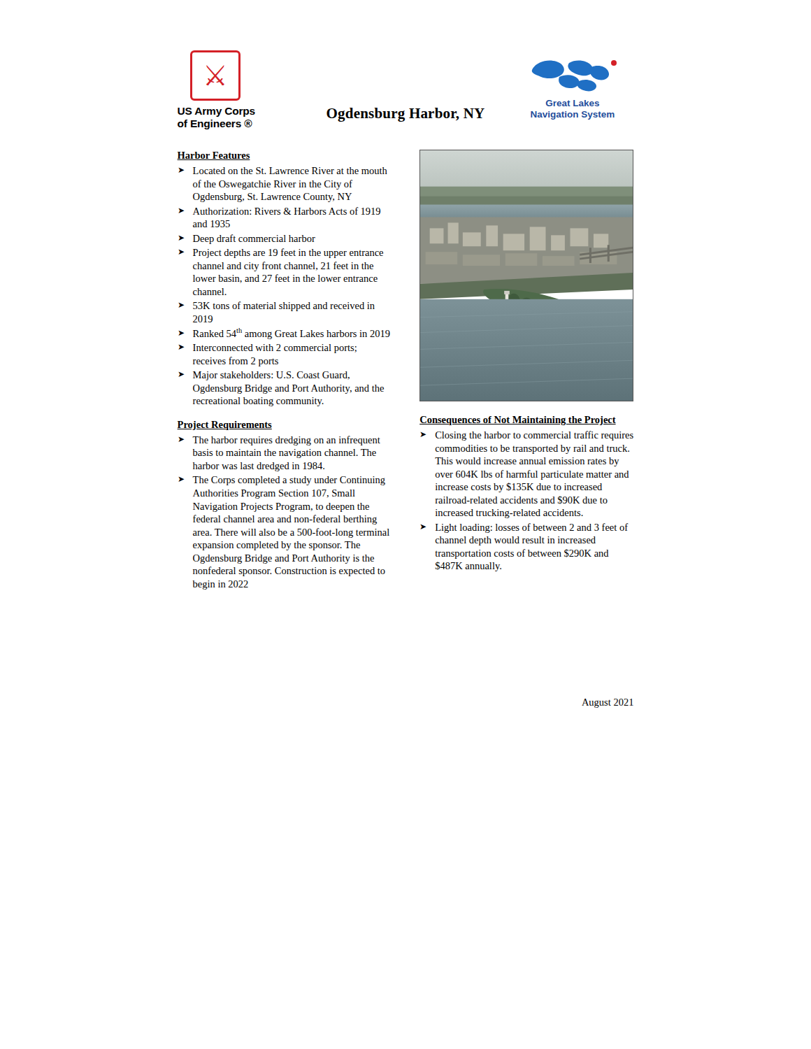⚔
US Army Corps
of Engineers ®
Great Lakes
Navigation System
Ogdensburg Harbor, NY
Harbor Features
Located on the St. Lawrence River at the mouth of the Oswegatchie River in the City of Ogdensburg, St. Lawrence County, NY
Authorization: Rivers & Harbors Acts of 1919 and 1935
Deep draft commercial harbor
Project depths are 19 feet in the upper entrance channel and city front channel, 21 feet in the lower basin, and 27 feet in the lower entrance channel.
53K tons of material shipped and received in 2019
Ranked 54th among Great Lakes harbors in 2019
Interconnected with 2 commercial ports; receives from 2 ports
Major stakeholders: U.S. Coast Guard, Ogdensburg Bridge and Port Authority, and the recreational boating community.
Project Requirements
The harbor requires dredging on an infrequent basis to maintain the navigation channel. The harbor was last dredged in 1984.
The Corps completed a study under Continuing Authorities Program Section 107, Small Navigation Projects Program, to deepen the federal channel area and non-federal berthing area. There will also be a 500-foot-long terminal expansion completed by the sponsor. The Ogdensburg Bridge and Port Authority is the nonfederal sponsor. Construction is expected to begin in 2022
Consequences of Not Maintaining the Project
Closing the harbor to commercial traffic requires commodities to be transported by rail and truck. This would increase annual emission rates by over 604K lbs of harmful particulate matter and increase costs by $135K due to increased railroad-related accidents and $90K due to increased trucking-related accidents.
Light loading: losses of between 2 and 3 feet of channel depth would result in increased transportation costs of between $290K and $487K annually.
August 2021